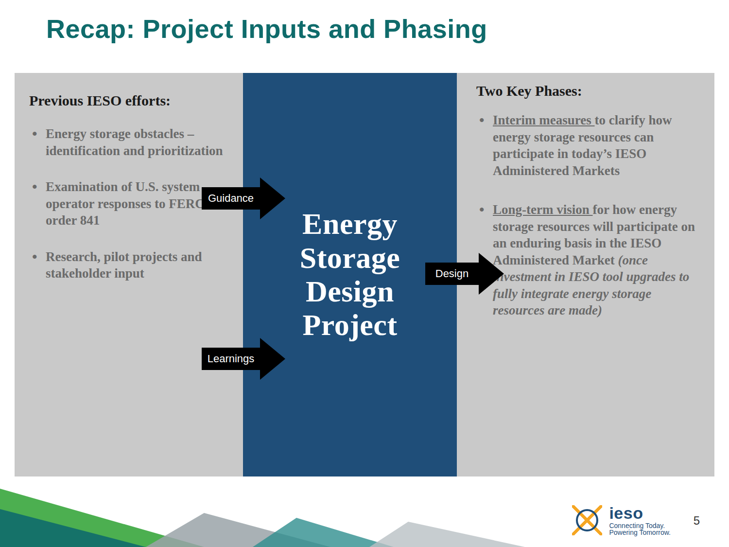Recap: Project Inputs and Phasing
Previous IESO efforts:
Energy storage obstacles – identification and prioritization
Examination of U.S. system operator responses to FERC order 841
Research, pilot projects and stakeholder input
Energy
Storage
Design
Project
Two Key Phases:
Interim measures to clarify how energy storage resources can participate in today’s IESO Administered Markets
Long-term vision for how energy storage resources will participate on an enduring basis in the IESO Administered Market (once investment in IESO tool upgrades to fully integrate energy storage resources are made)
Guidance
Learnings
Design
ieso
Connecting Today.
Powering Tomorrow.
5